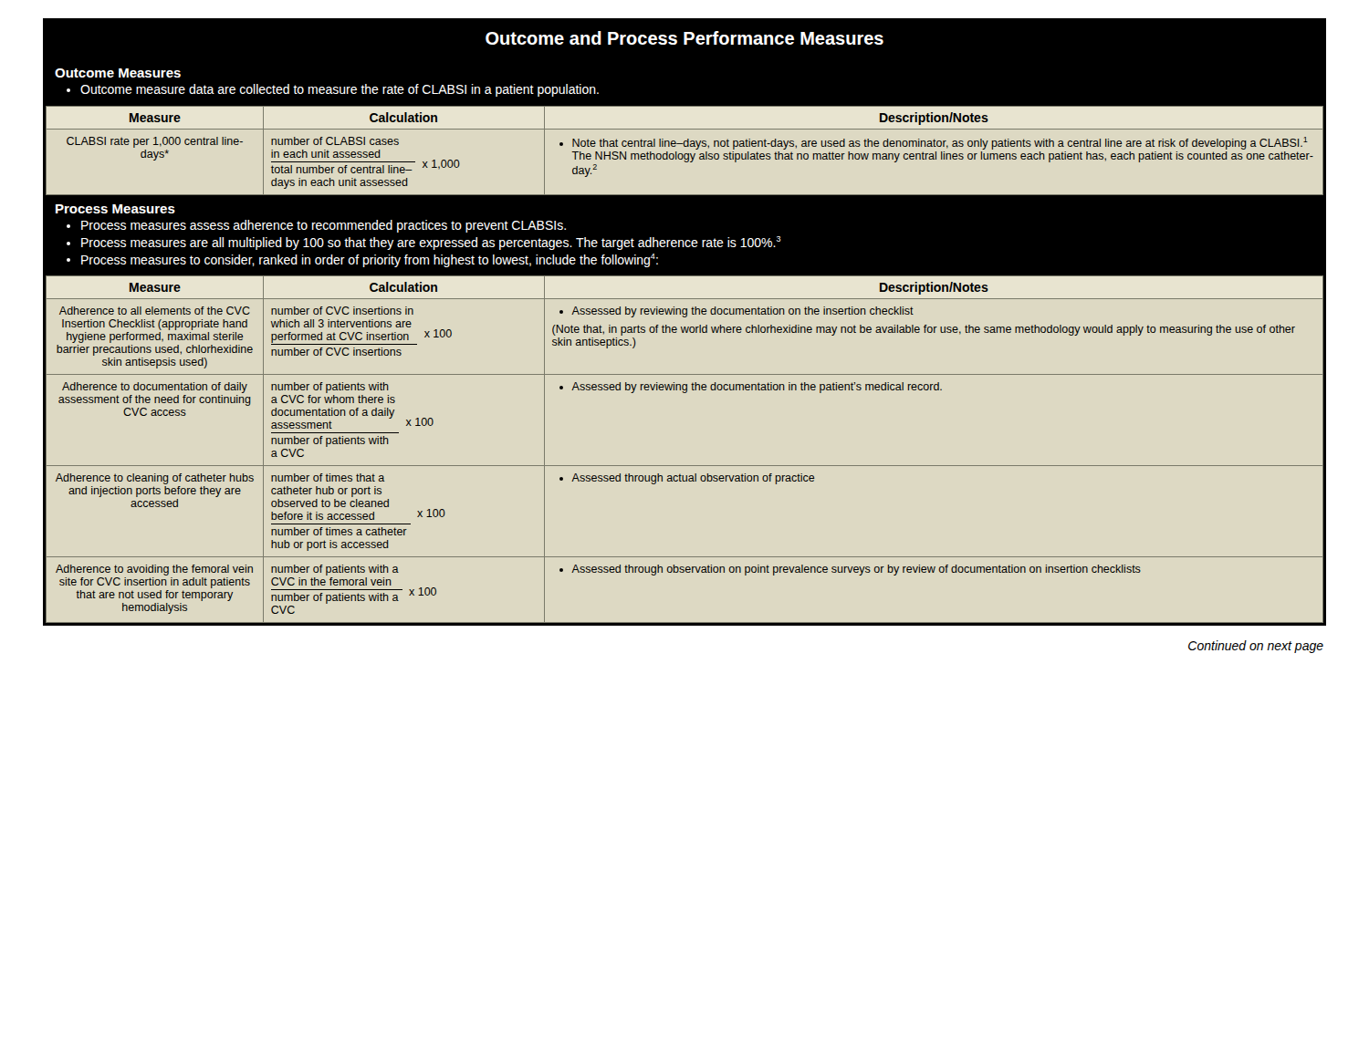Outcome and Process Performance Measures
Outcome Measures
Outcome measure data are collected to measure the rate of CLABSI in a patient population.
| Measure | Calculation | Description/Notes |
| --- | --- | --- |
| CLABSI rate per 1,000 central line-days* | number of CLABSI cases in each unit assessed total number of central line– days in each unit assessed x 1,000 | Note that central line–days, not patient-days, are used as the denominator, as only patients with a central line are at risk of developing a CLABSI. 1 The NHSN methodology also stipulates that no matter how many central lines or lumens each patient has, each patient is counted as one catheter-day. 2 |
Process Measures
Process measures assess adherence to recommended practices to prevent CLABSIs.
Process measures are all multiplied by 100 so that they are expressed as percentages. The target adherence rate is 100%.3
Process measures to consider, ranked in order of priority from highest to lowest, include the following4:
| Measure | Calculation | Description/Notes |
| --- | --- | --- |
| Adherence to all elements of the CVC Insertion Checklist (appropriate hand hygiene performed, maximal sterile barrier precautions used, chlorhexidine skin antisepsis used) | number of CVC insertions in which all 3 interventions are performed at CVC insertion number of CVC insertions x 100 | Assessed by reviewing the documentation on the insertion checklist (Note that, in parts of the world where chlorhexidine may not be available for use, the same methodology would apply to measuring the use of other skin antiseptics.) |
| Adherence to documentation of daily assessment of the need for continuing CVC access | number of patients with a CVC for whom there is documentation of a daily assessment number of patients with a CVC x 100 | Assessed by reviewing the documentation in the patient’s medical record. |
| Adherence to cleaning of catheter hubs and injection ports before they are accessed | number of times that a catheter hub or port is observed to be cleaned before it is accessed number of times a catheter hub or port is accessed x 100 | Assessed through actual observation of practice |
| Adherence to avoiding the femoral vein site for CVC insertion in adult patients that are not used for temporary hemodialysis | number of patients with a CVC in the femoral vein number of patients with a CVC x 100 | Assessed through observation on point prevalence surveys or by review of documentation on insertion checklists |
Continued on next page